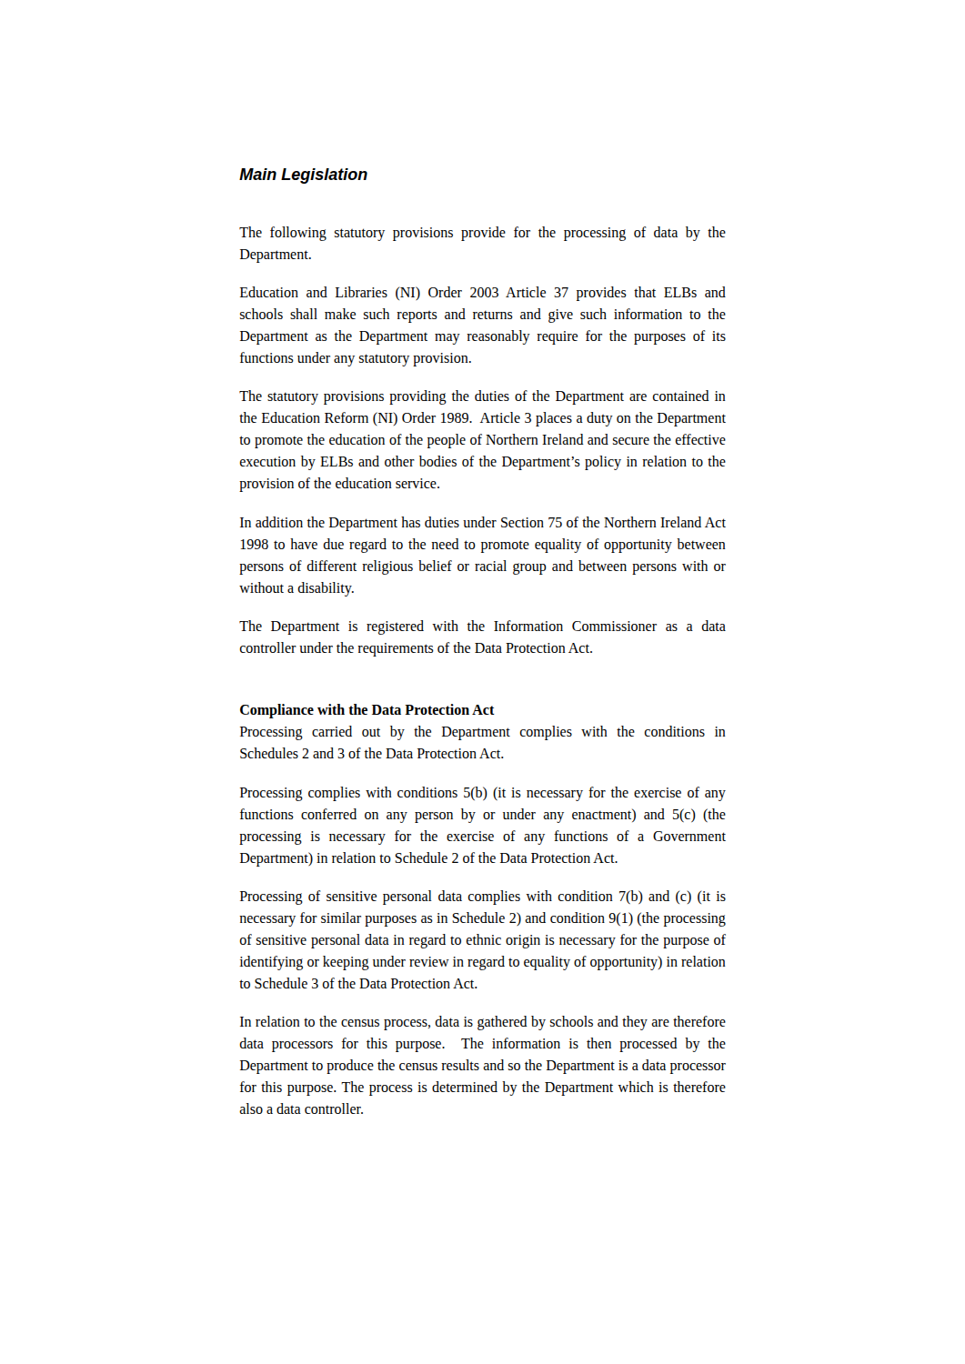Main Legislation
The following statutory provisions provide for the processing of data by the Department.
Education and Libraries (NI) Order 2003 Article 37 provides that ELBs and schools shall make such reports and returns and give such information to the Department as the Department may reasonably require for the purposes of its functions under any statutory provision.
The statutory provisions providing the duties of the Department are contained in the Education Reform (NI) Order 1989. Article 3 places a duty on the Department to promote the education of the people of Northern Ireland and secure the effective execution by ELBs and other bodies of the Department’s policy in relation to the provision of the education service.
In addition the Department has duties under Section 75 of the Northern Ireland Act 1998 to have due regard to the need to promote equality of opportunity between persons of different religious belief or racial group and between persons with or without a disability.
The Department is registered with the Information Commissioner as a data controller under the requirements of the Data Protection Act.
Compliance with the Data Protection Act
Processing carried out by the Department complies with the conditions in Schedules 2 and 3 of the Data Protection Act.
Processing complies with conditions 5(b) (it is necessary for the exercise of any functions conferred on any person by or under any enactment) and 5(c) (the processing is necessary for the exercise of any functions of a Government Department) in relation to Schedule 2 of the Data Protection Act.
Processing of sensitive personal data complies with condition 7(b) and (c) (it is necessary for similar purposes as in Schedule 2) and condition 9(1) (the processing of sensitive personal data in regard to ethnic origin is necessary for the purpose of identifying or keeping under review in regard to equality of opportunity) in relation to Schedule 3 of the Data Protection Act.
In relation to the census process, data is gathered by schools and they are therefore data processors for this purpose. The information is then processed by the Department to produce the census results and so the Department is a data processor for this purpose. The process is determined by the Department which is therefore also a data controller.